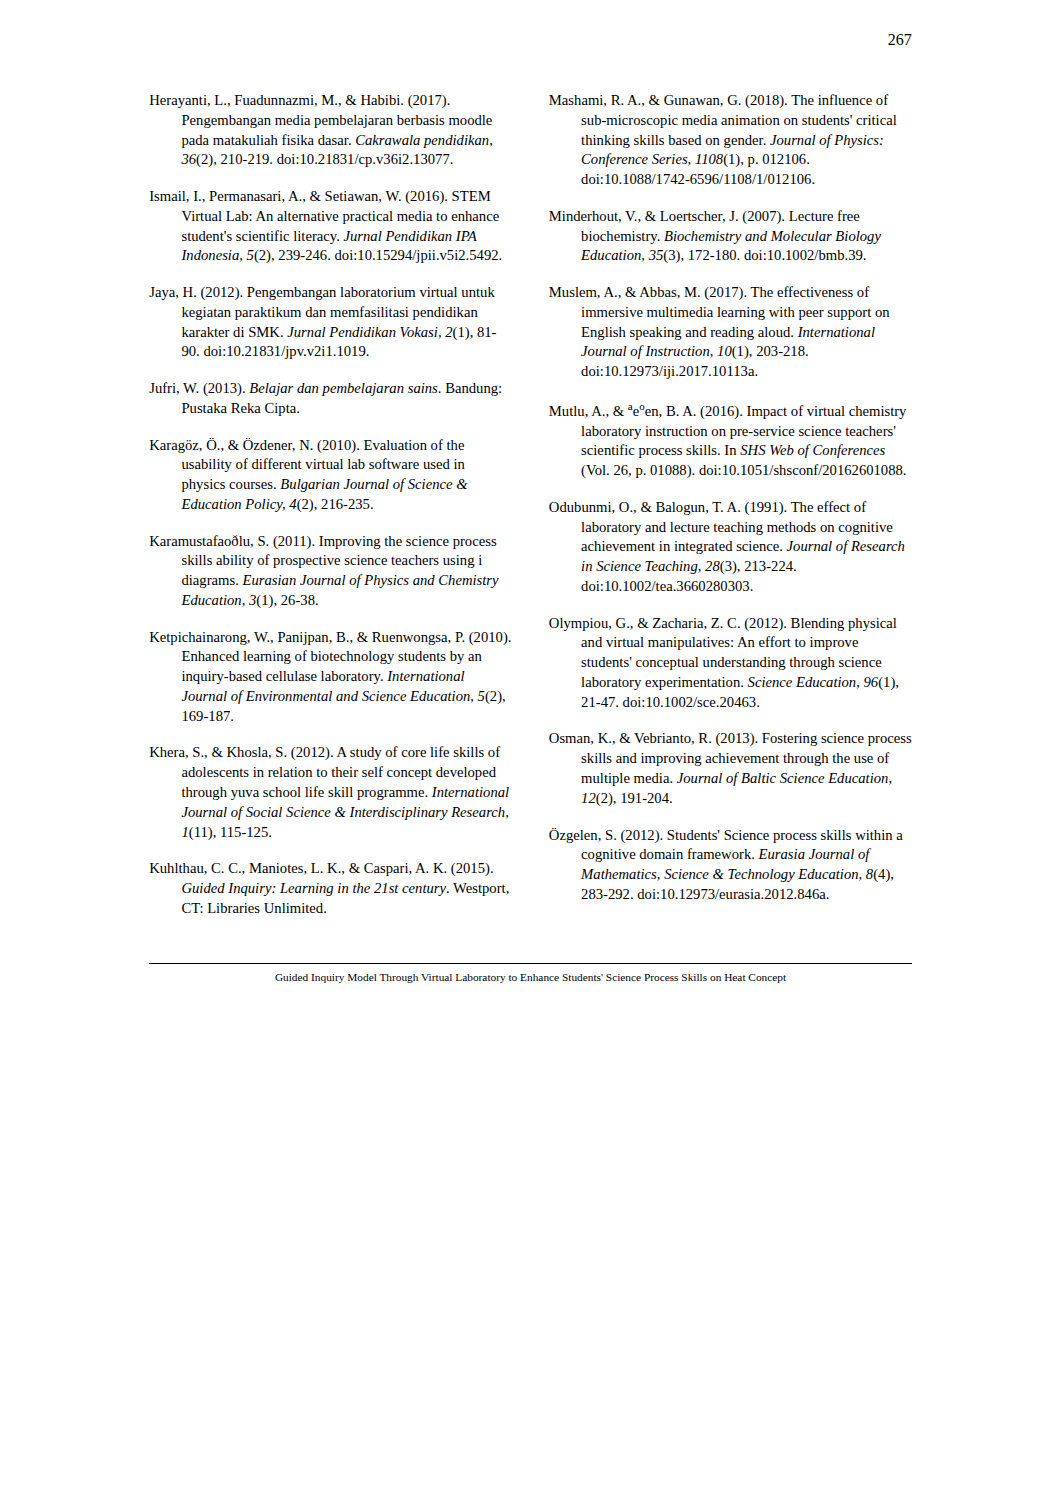267
Herayanti, L., Fuadunnazmi, M., & Habibi. (2017). Pengembangan media pembelajaran berbasis moodle pada matakuliah fisika dasar. Cakrawala pendidikan, 36(2), 210-219. doi:10.21831/cp.v36i2.13077.
Ismail, I., Permanasari, A., & Setiawan, W. (2016). STEM Virtual Lab: An alternative practical media to enhance student's scientific literacy. Jurnal Pendidikan IPA Indonesia, 5(2), 239-246. doi:10.15294/jpii.v5i2.5492.
Jaya, H. (2012). Pengembangan laboratorium virtual untuk kegiatan paraktikum dan memfasilitasi pendidikan karakter di SMK. Jurnal Pendidikan Vokasi, 2(1), 81-90. doi:10.21831/jpv.v2i1.1019.
Jufri, W. (2013). Belajar dan pembelajaran sains. Bandung: Pustaka Reka Cipta.
Karagöz, Ö., & Özdener, N. (2010). Evaluation of the usability of different virtual lab software used in physics courses. Bulgarian Journal of Science & Education Policy, 4(2), 216-235.
Karamustafaoðlu, S. (2011). Improving the science process skills ability of prospective science teachers using i diagrams. Eurasian Journal of Physics and Chemistry Education, 3(1), 26-38.
Ketpichainarong, W., Panijpan, B., & Ruenwongsa, P. (2010). Enhanced learning of biotechnology students by an inquiry-based cellulase laboratory. International Journal of Environmental and Science Education, 5(2), 169-187.
Khera, S., & Khosla, S. (2012). A study of core life skills of adolescents in relation to their self concept developed through yuva school life skill programme. International Journal of Social Science & Interdisciplinary Research, 1(11), 115-125.
Kuhlthau, C. C., Maniotes, L. K., & Caspari, A. K. (2015). Guided Inquiry: Learning in the 21st century. Westport, CT: Libraries Unlimited.
Mashami, R. A., & Gunawan, G. (2018). The influence of sub-microscopic media animation on students' critical thinking skills based on gender. Journal of Physics: Conference Series, 1108(1), p. 012106. doi:10.1088/1742-6596/1108/1/012106.
Minderhout, V., & Loertscher, J. (2007). Lecture free biochemistry. Biochemistry and Molecular Biology Education, 35(3), 172-180. doi:10.1002/bmb.39.
Muslem, A., & Abbas, M. (2017). The effectiveness of immersive multimedia learning with peer support on English speaking and reading aloud. International Journal of Instruction, 10(1), 203-218. doi:10.12973/iji.2017.10113a.
Mutlu, A., & aeoen, B. A. (2016). Impact of virtual chemistry laboratory instruction on pre-service science teachers' scientific process skills. In SHS Web of Conferences (Vol. 26, p. 01088). doi:10.1051/shsconf/20162601088.
Odubunmi, O., & Balogun, T. A. (1991). The effect of laboratory and lecture teaching methods on cognitive achievement in integrated science. Journal of Research in Science Teaching, 28(3), 213-224. doi:10.1002/tea.3660280303.
Olympiou, G., & Zacharia, Z. C. (2012). Blending physical and virtual manipulatives: An effort to improve students' conceptual understanding through science laboratory experimentation. Science Education, 96(1), 21-47. doi:10.1002/sce.20463.
Osman, K., & Vebrianto, R. (2013). Fostering science process skills and improving achievement through the use of multiple media. Journal of Baltic Science Education, 12(2), 191-204.
Özgelen, S. (2012). Students' Science process skills within a cognitive domain framework. Eurasia Journal of Mathematics, Science & Technology Education, 8(4), 283-292. doi:10.12973/eurasia.2012.846a.
Guided Inquiry Model Through Virtual Laboratory to Enhance Students' Science Process Skills on Heat Concept